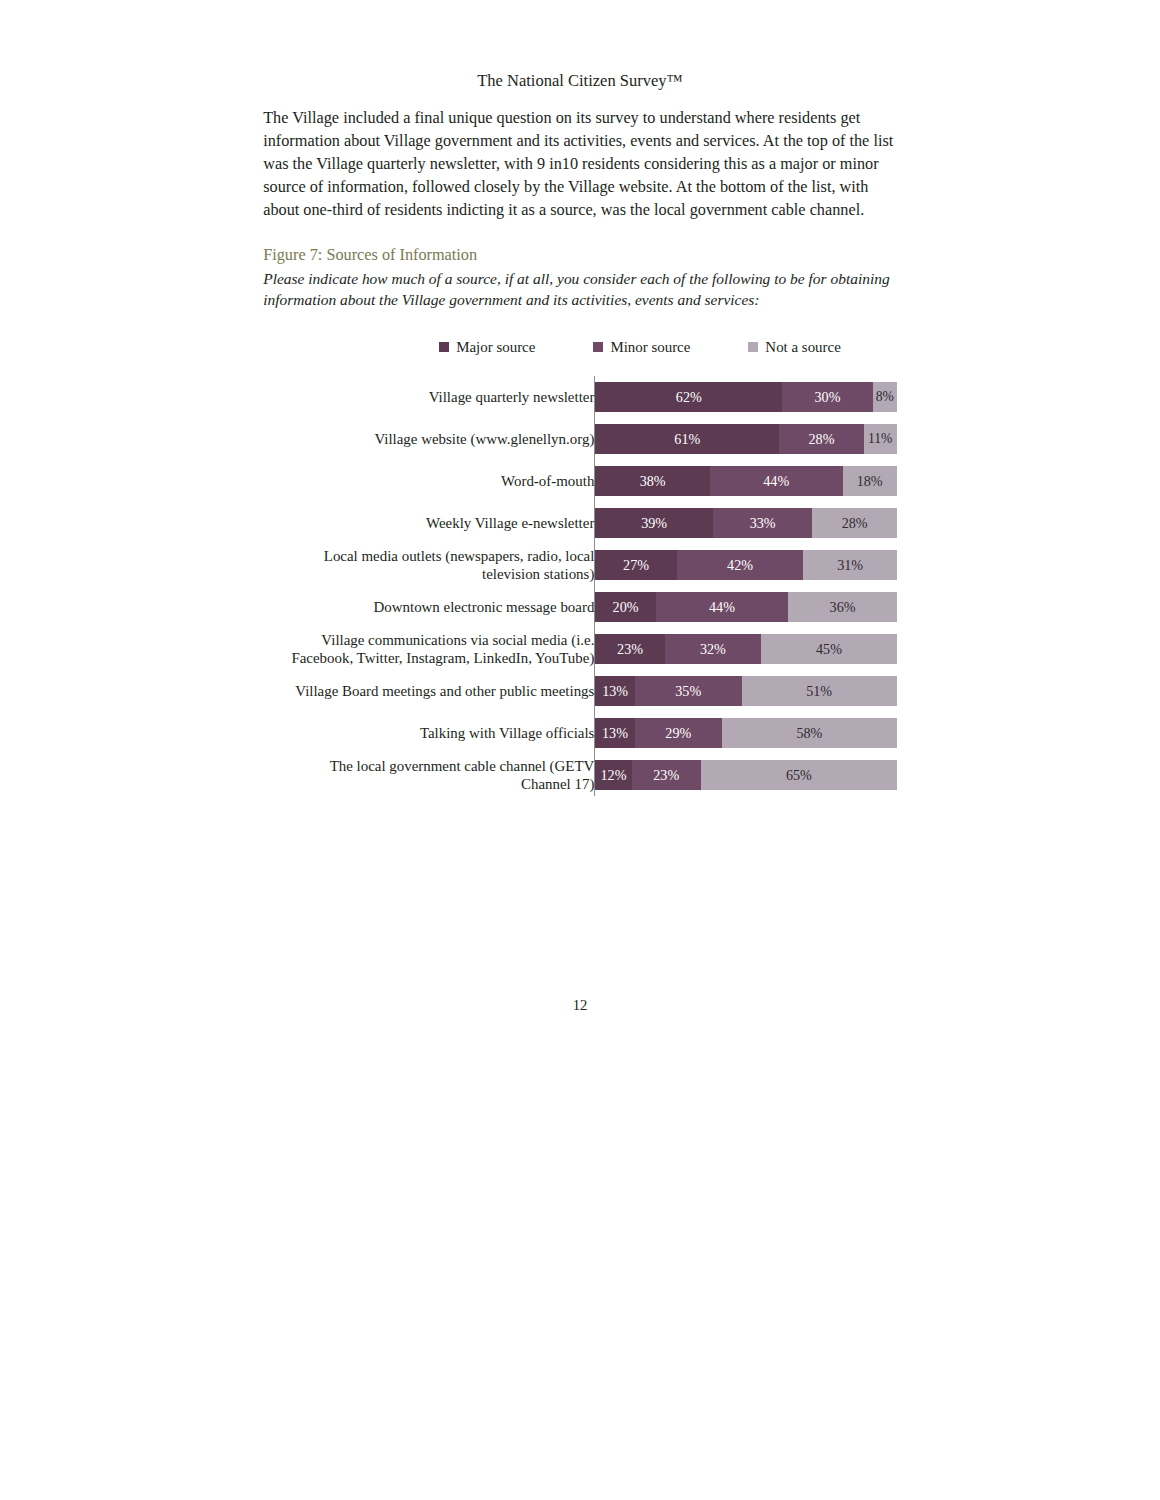The National Citizen Survey™
The Village included a final unique question on its survey to understand where residents get information about Village government and its activities, events and services. At the top of the list was the Village quarterly newsletter, with 9 in10 residents considering this as a major or minor source of information, followed closely by the Village website. At the bottom of the list, with about one-third of residents indicting it as a source, was the local government cable channel.
Figure 7: Sources of Information
Please indicate how much of a source, if at all, you consider each of the following to be for obtaining information about the Village government and its activities, events and services:
Major source Minor source Not a source
| Village quarterly newsletter | 62% 30% 8% |
| Village website (www.glenellyn.org) | 61% 28% 11% |
| Word-of-mouth | 38% 44% 18% |
| Weekly Village e-newsletter | 39% 33% 28% |
| Local media outlets (newspapers, radio, local television stations) | 27% 42% 31% |
| Downtown electronic message board | 20% 44% 36% |
| Village communications via social media (i.e. Facebook, Twitter, Instagram, LinkedIn, YouTube) | 23% 32% 45% |
| Village Board meetings and other public meetings | 13% 35% 51% |
| Talking with Village officials | 13% 29% 58% |
| The local government cable channel (GETV Channel 17) | 12% 23% 65% |
12